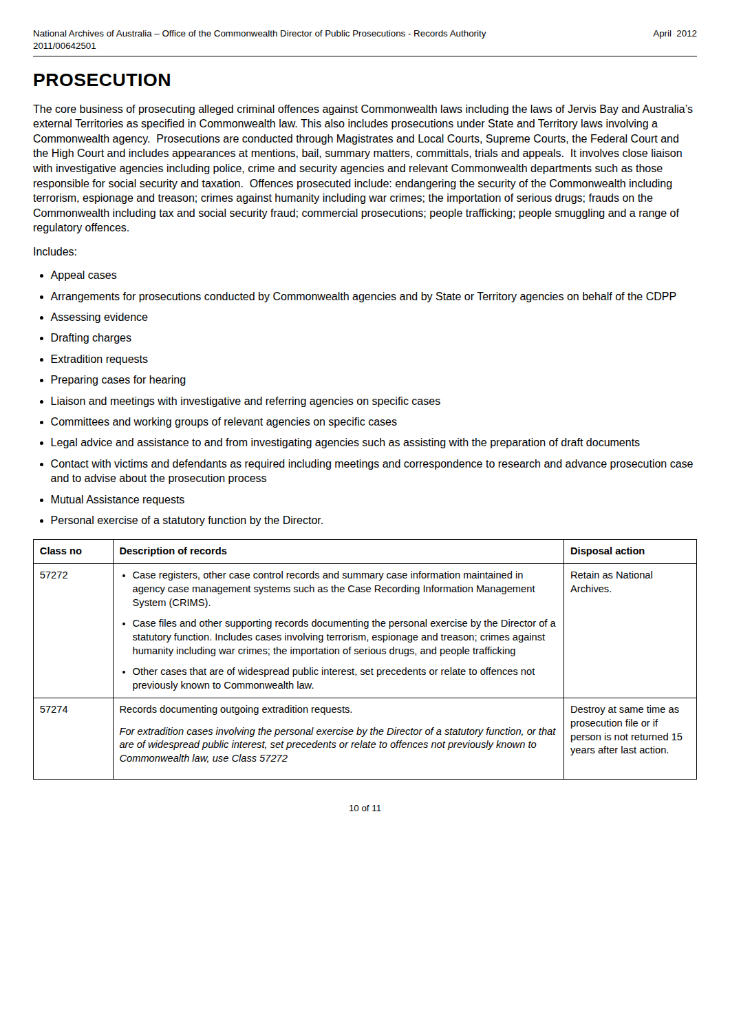National Archives of Australia – Office of the Commonwealth Director of Public Prosecutions - Records Authority 2011/00642501
April 2012
PROSECUTION
The core business of prosecuting alleged criminal offences against Commonwealth laws including the laws of Jervis Bay and Australia’s external Territories as specified in Commonwealth law. This also includes prosecutions under State and Territory laws involving a Commonwealth agency. Prosecutions are conducted through Magistrates and Local Courts, Supreme Courts, the Federal Court and the High Court and includes appearances at mentions, bail, summary matters, committals, trials and appeals. It involves close liaison with investigative agencies including police, crime and security agencies and relevant Commonwealth departments such as those responsible for social security and taxation. Offences prosecuted include: endangering the security of the Commonwealth including terrorism, espionage and treason; crimes against humanity including war crimes; the importation of serious drugs; frauds on the Commonwealth including tax and social security fraud; commercial prosecutions; people trafficking; people smuggling and a range of regulatory offences.
Includes:
Appeal cases
Arrangements for prosecutions conducted by Commonwealth agencies and by State or Territory agencies on behalf of the CDPP
Assessing evidence
Drafting charges
Extradition requests
Preparing cases for hearing
Liaison and meetings with investigative and referring agencies on specific cases
Committees and working groups of relevant agencies on specific cases
Legal advice and assistance to and from investigating agencies such as assisting with the preparation of draft documents
Contact with victims and defendants as required including meetings and correspondence to research and advance prosecution case and to advise about the prosecution process
Mutual Assistance requests
Personal exercise of a statutory function by the Director.
| Class no | Description of records | Disposal action |
| --- | --- | --- |
| 57272 | Case registers, other case control records and summary case information maintained in agency case management systems such as the Case Recording Information Management System (CRIMS). Case files and other supporting records documenting the personal exercise by the Director of a statutory function. Includes cases involving terrorism, espionage and treason; crimes against humanity including war crimes; the importation of serious drugs, and people trafficking Other cases that are of widespread public interest, set precedents or relate to offences not previously known to Commonwealth law. | Retain as National Archives. |
| 57274 | Records documenting outgoing extradition requests. For extradition cases involving the personal exercise by the Director of a statutory function, or that are of widespread public interest, set precedents or relate to offences not previously known to Commonwealth law, use Class 57272 | Destroy at same time as prosecution file or if person is not returned 15 years after last action. |
10 of 11